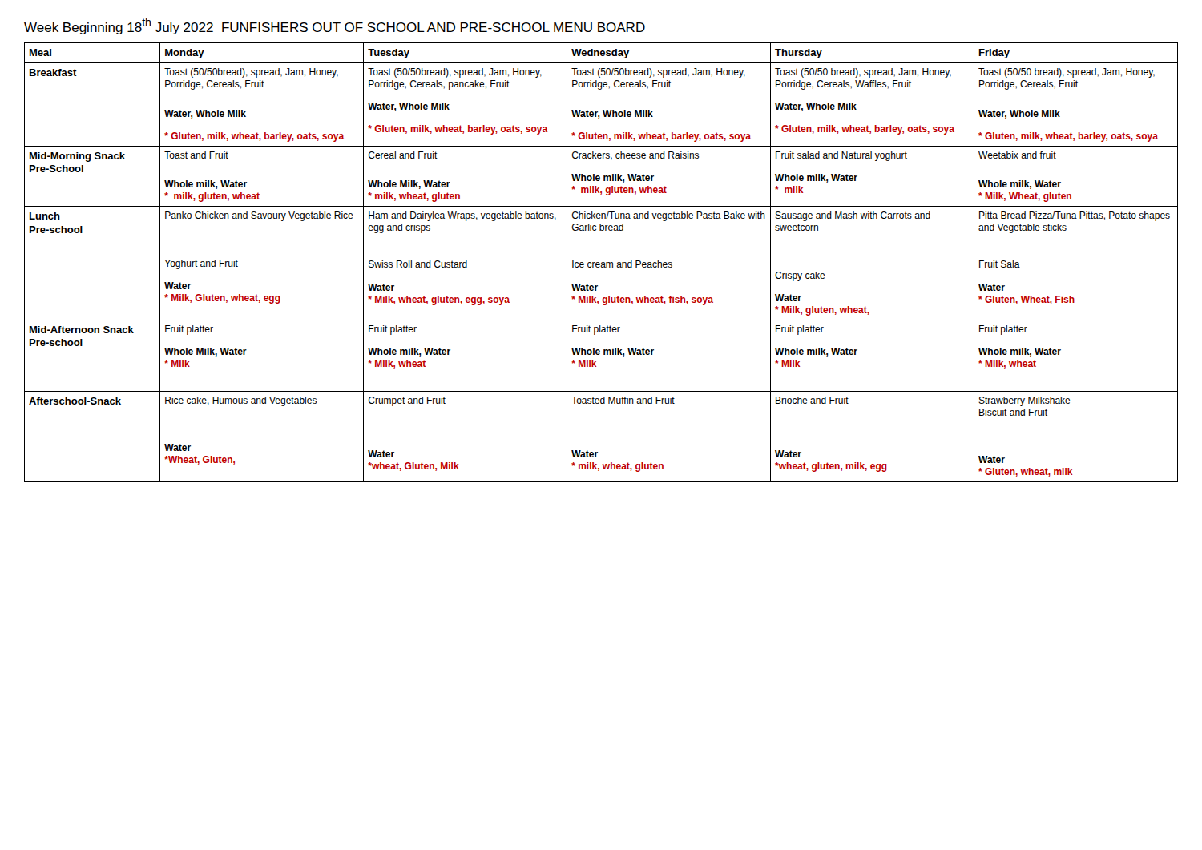Week Beginning 18th July 2022 FUNFISHERS OUT OF SCHOOL AND PRE-SCHOOL MENU BOARD
| Meal | Monday | Tuesday | Wednesday | Thursday | Friday |
| --- | --- | --- | --- | --- | --- |
| Breakfast | Toast (50/50bread), spread, Jam, Honey, Porridge, Cereals, Fruit Water, Whole Milk * Gluten, milk, wheat, barley, oats, soya | Toast (50/50bread), spread, Jam, Honey, Porridge, Cereals, pancake, Fruit Water, Whole Milk * Gluten, milk, wheat, barley, oats, soya | Toast (50/50bread), spread, Jam, Honey, Porridge, Cereals, Fruit Water, Whole Milk * Gluten, milk, wheat, barley, oats, soya | Toast (50/50 bread), spread, Jam, Honey, Porridge, Cereals, Waffles, Fruit Water, Whole Milk * Gluten, milk, wheat, barley, oats, soya | Toast (50/50 bread), spread, Jam, Honey, Porridge, Cereals, Fruit Water, Whole Milk * Gluten, milk, wheat, barley, oats, soya |
| Mid-Morning Snack Pre-School | Toast and Fruit Whole milk, Water * milk, gluten, wheat | Cereal and Fruit Whole Milk, Water * milk, wheat, gluten | Crackers, cheese and Raisins Whole milk, Water * milk, gluten, wheat | Fruit salad and Natural yoghurt Whole milk, Water * milk | Weetabix and fruit Whole milk, Water * Milk, Wheat, gluten |
| Lunch Pre-school | Panko Chicken and Savoury Vegetable Rice Yoghurt and Fruit Water * Milk, Gluten, wheat, egg | Ham and Dairylea Wraps, vegetable batons, egg and crisps Swiss Roll and Custard Water * Milk, wheat, gluten, egg, soya | Chicken/Tuna and vegetable Pasta Bake with Garlic bread Ice cream and Peaches Water * Milk, gluten, wheat, fish, soya | Sausage and Mash with Carrots and sweetcorn Crispy cake Water * Milk, gluten, wheat, | Pitta Bread Pizza/Tuna Pittas, Potato shapes and Vegetable sticks Fruit Sala Water * Gluten, Wheat, Fish |
| Mid-Afternoon Snack Pre-school | Fruit platter Whole Milk, Water * Milk | Fruit platter Whole milk, Water * Milk, wheat | Fruit platter Whole milk, Water * Milk | Fruit platter Whole milk, Water * Milk | Fruit platter Whole milk, Water * Milk, wheat |
| Afterschool-Snack | Rice cake, Humous and Vegetables Water *Wheat, Gluten, | Crumpet and Fruit Water *wheat, Gluten, Milk | Toasted Muffin and Fruit Water * milk, wheat, gluten | Brioche and Fruit Water *wheat, gluten, milk, egg | Strawberry Milkshake Biscuit and Fruit Water * Gluten, wheat, milk |